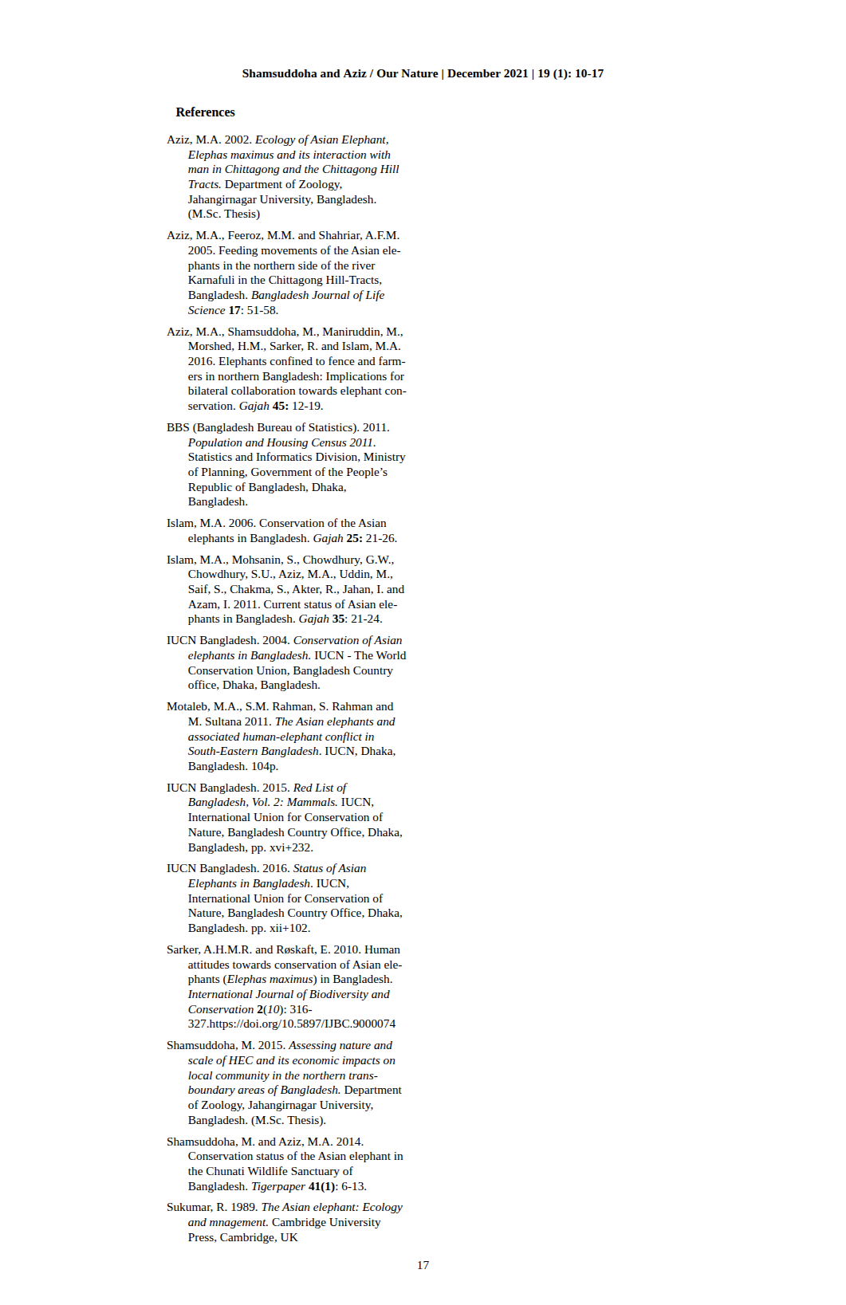Shamsuddoha and Aziz / Our Nature | December 2021 | 19 (1): 10-17
References
Aziz, M.A. 2002. Ecology of Asian Elephant, Elephas maximus and its interaction with man in Chittagong and the Chittagong Hill Tracts. Department of Zoology, Jahangirnagar University, Bangladesh. (M.Sc. Thesis)
Aziz, M.A., Feeroz, M.M. and Shahriar, A.F.M. 2005. Feeding movements of the Asian elephants in the northern side of the river Karnafuli in the Chittagong Hill-Tracts, Bangladesh. Bangladesh Journal of Life Science 17: 51-58.
Aziz, M.A., Shamsuddoha, M., Maniruddin, M., Morshed, H.M., Sarker, R. and Islam, M.A. 2016. Elephants confined to fence and farmers in northern Bangladesh: Implications for bilateral collaboration towards elephant conservation. Gajah 45: 12-19.
BBS (Bangladesh Bureau of Statistics). 2011. Population and Housing Census 2011. Statistics and Informatics Division, Ministry of Planning, Government of the People’s Republic of Bangladesh, Dhaka, Bangladesh.
Islam, M.A. 2006. Conservation of the Asian elephants in Bangladesh. Gajah 25: 21-26.
Islam, M.A., Mohsanin, S., Chowdhury, G.W., Chowdhury, S.U., Aziz, M.A., Uddin, M., Saif, S., Chakma, S., Akter, R., Jahan, I. and Azam, I. 2011. Current status of Asian elephants in Bangladesh. Gajah 35: 21-24.
IUCN Bangladesh. 2004. Conservation of Asian elephants in Bangladesh. IUCN - The World Conservation Union, Bangladesh Country office, Dhaka, Bangladesh.
Motaleb, M.A., S.M. Rahman, S. Rahman and M. Sultana 2011. The Asian elephants and associated human-elephant conflict in South-Eastern Bangladesh. IUCN, Dhaka, Bangladesh. 104p.
IUCN Bangladesh. 2015. Red List of Bangladesh, Vol. 2: Mammals. IUCN, International Union for Conservation of Nature, Bangladesh Country Office, Dhaka, Bangladesh, pp. xvi+232.
IUCN Bangladesh. 2016. Status of Asian Elephants in Bangladesh. IUCN, International Union for Conservation of Nature, Bangladesh Country Office, Dhaka, Bangladesh. pp. xii+102.
Sarker, A.H.M.R. and Røskaft, E. 2010. Human attitudes towards conservation of Asian elephants (Elephas maximus) in Bangladesh. International Journal of Biodiversity and Conservation 2(10): 316-327.https://doi.org/10.5897/IJBC.9000074
Shamsuddoha, M. 2015. Assessing nature and scale of HEC and its economic impacts on local community in the northern transboundary areas of Bangladesh. Department of Zoology, Jahangirnagar University, Bangladesh. (M.Sc. Thesis).
Shamsuddoha, M. and Aziz, M.A. 2014. Conservation status of the Asian elephant in the Chunati Wildlife Sanctuary of Bangladesh. Tigerpaper 41(1): 6-13.
Sukumar, R. 1989. The Asian elephant: Ecology and mnagement. Cambridge University Press, Cambridge, UK
17